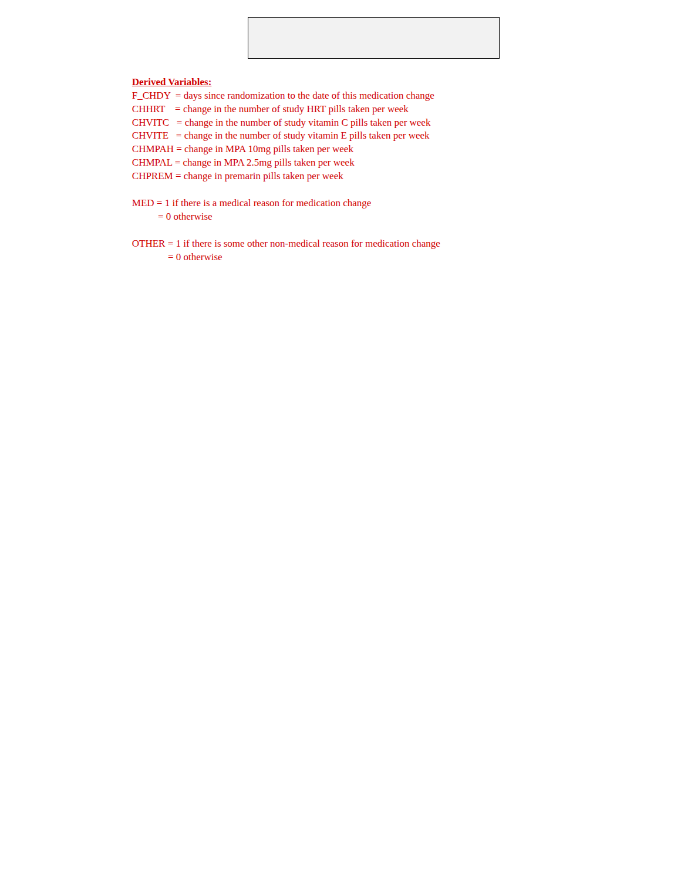Derived Variables:
F_CHDY = days since randomization to the date of this medication change
CHHRT = change in the number of study HRT pills taken per week
CHVITC = change in the number of study vitamin C pills taken per week
CHVITE = change in the number of study vitamin E pills taken per week
CHMPAH = change in MPA 10mg pills taken per week
CHMPAL = change in MPA 2.5mg pills taken per week
CHPREM = change in premarin pills taken per week
MED = 1 if there is a medical reason for medication change
= 0 otherwise
OTHER = 1 if there is some other non-medical reason for medication change
= 0 otherwise